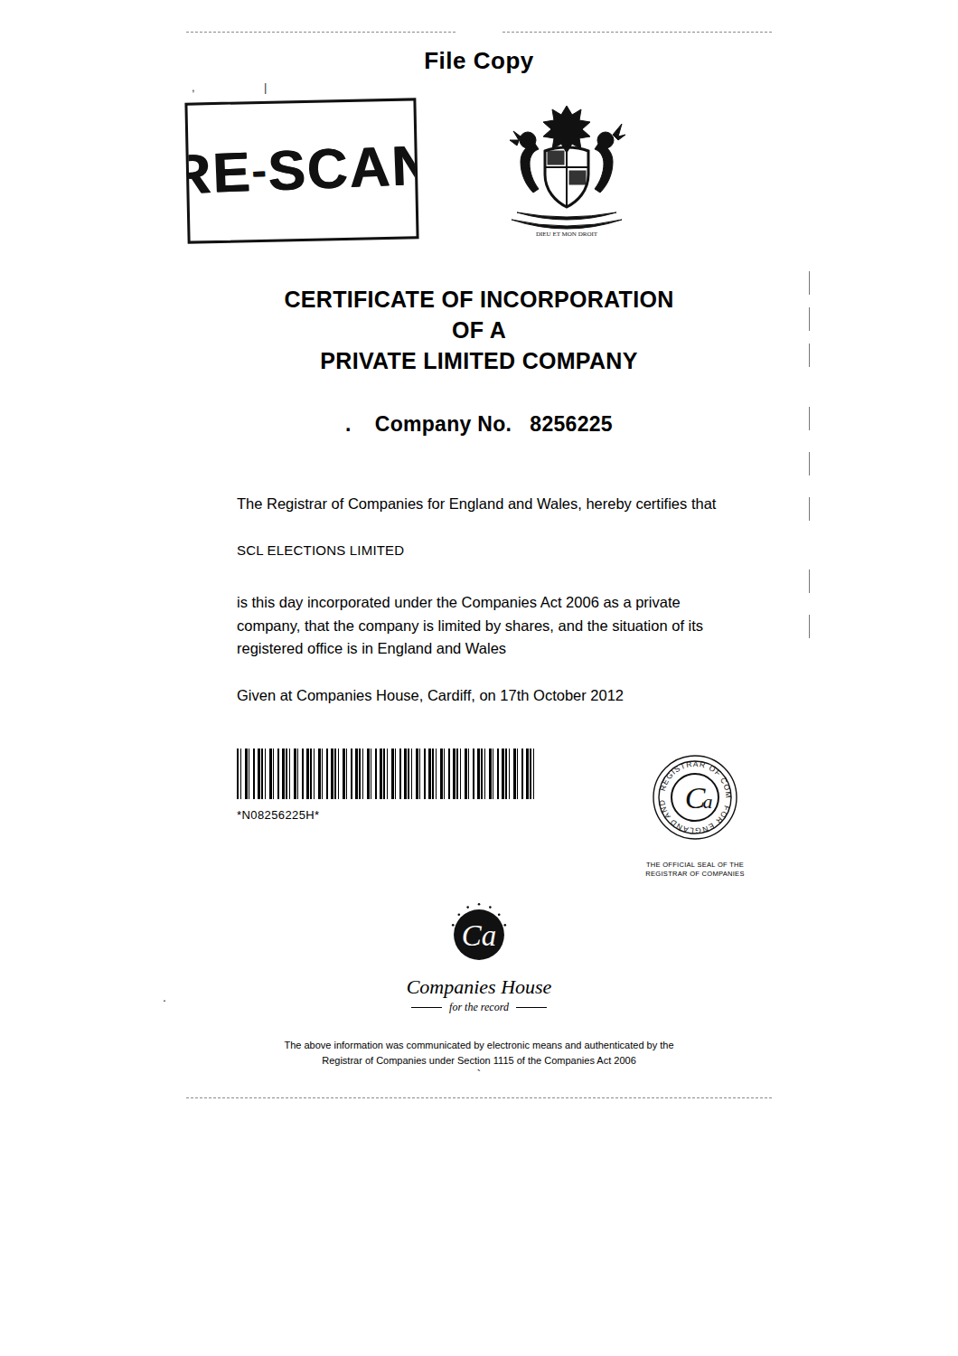File Copy
, |
RE-SCAN
DIEU ET MON DROIT
CERTIFICATE OF INCORPORATION OF A PRIVATE LIMITED COMPANY
. Company No. 8256225
The Registrar of Companies for England and Wales, hereby certifies that
SCL ELECTIONS LIMITED
is this day incorporated under the Companies Act 2006 as a private company, that the company is limited by shares, and the situation of its registered office is in England and Wales
Given at Companies House, Cardiff, on 17th October 2012
*N08256225H*
REGISTRAR OF COMPANIES FOR ENGLAND AND WALES C a
The official seal of the
Registrar of Companies
Ca
Companies House
for the record
The above information was communicated by electronic means and authenticated by the
Registrar of Companies under Section 1115 of the Companies Act 2006
`
.